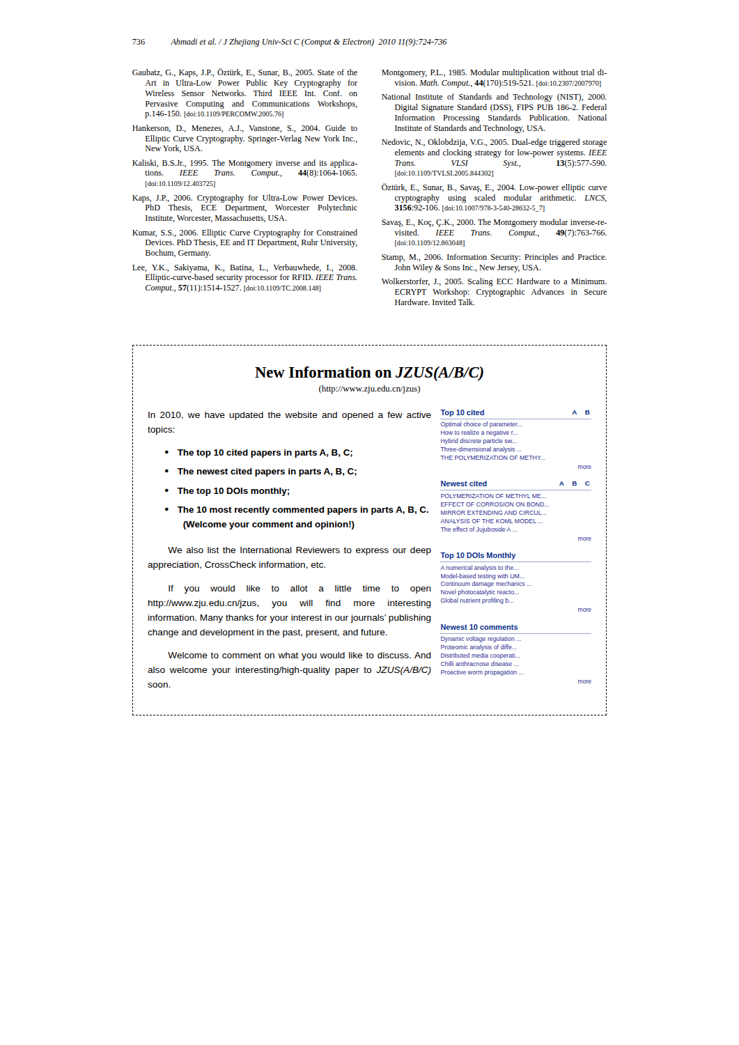736 Ahmadi et al. / J Zhejiang Univ-Sci C (Comput & Electron) 2010 11(9):724-736
Gaubatz, G., Kaps, J.P., Öztürk, E., Sunar, B., 2005. State of the Art in Ultra-Low Power Public Key Cryptography for Wireless Sensor Networks. Third IEEE Int. Conf. on Pervasive Computing and Communications Workshops, p.146-150. [doi:10.1109/PERCOMW.2005.76]
Hankerson, D., Menezes, A.J., Vanstone, S., 2004. Guide to Elliptic Curve Cryptography. Springer-Verlag New York Inc., New York, USA.
Kaliski, B.S.Jr., 1995. The Montgomery inverse and its applications. IEEE Trans. Comput., 44(8):1064-1065. [doi:10.1109/12.403725]
Kaps, J.P., 2006. Cryptography for Ultra-Low Power Devices. PhD Thesis, ECE Department, Worcester Polytechnic Institute, Worcester, Massachusetts, USA.
Kumar, S.S., 2006. Elliptic Curve Cryptography for Constrained Devices. PhD Thesis, EE and IT Department, Ruhr University, Bochum, Germany.
Lee, Y.K., Sakiyama, K., Batina, L., Verbauwhede, I., 2008. Elliptic-curve-based security processor for RFID. IEEE Trans. Comput., 57(11):1514-1527. [doi:10.1109/TC.2008.148]
Montgomery, P.L., 1985. Modular multiplication without trial division. Math. Comput., 44(170):519-521. [doi:10.2307/2007970]
National Institute of Standards and Technology (NIST), 2000. Digital Signature Standard (DSS), FIPS PUB 186-2. Federal Information Processing Standards Publication. National Institute of Standards and Technology, USA.
Nedovic, N., Oklobdzija, V.G., 2005. Dual-edge triggered storage elements and clocking strategy for low-power systems. IEEE Trans. VLSI Syst., 13(5):577-590. [doi:10.1109/TVLSI.2005.844302]
Öztürk, E., Sunar, B., Savaş, E., 2004. Low-power elliptic curve cryptography using scaled modular arithmetic. LNCS, 3156:92-106. [doi:10.1007/978-3-540-28632-5_7]
Savaş, E., Koç, Ç.K., 2000. The Montgomery modular inverse-revisited. IEEE Trans. Comput., 49(7):763-766. [doi:10.1109/12.863048]
Stamp, M., 2006. Information Security: Principles and Practice. John Wiley & Sons Inc., New Jersey, USA.
Wolkerstorfer, J., 2005. Scaling ECC Hardware to a Minimum. ECRYPT Workshop: Cryptographic Advances in Secure Hardware. Invited Talk.
New Information on JZUS(A/B/C)
(http://www.zju.edu.cn/jzus)
In 2010, we have updated the website and opened a few active topics:
The top 10 cited papers in parts A, B, C;
The newest cited papers in parts A, B, C;
The top 10 DOIs monthly;
The 10 most recently commented papers in parts A, B, C. (Welcome your comment and opinion!)
We also list the International Reviewers to express our deep appreciation, CrossCheck information, etc.
If you would like to allot a little time to open http://www.zju.edu.cn/jzus, you will find more interesting information. Many thanks for your interest in our journals’ publishing change and development in the past, present, and future.
Welcome to comment on what you would like to discuss. And also welcome your interesting/high-quality paper to JZUS(A/B/C) soon.
Top 10 cited A B
Optimal choice of parameter...
How to realize a negative r...
Hybrid discrete particle sw...
Three-dimensional analysis ...
THE POLYMERIZATION OF METHY...
more
Newest cited A B C
POLYMERIZATION OF METHYL ME...
EFFECT OF CORROSION ON BOND...
MIRROR EXTENDING AND CIRCUL...
ANALYSIS OF THE KOML MODEL ...
The effect of Jujuboside A ...
more
Top 10 DOIs Monthly
A numerical analysis to the...
Model-based testing with UM...
Continuum damage mechanics ...
Novel photocatalytic reacto...
Global nutrient profiling b...
more
Newest 10 comments
Dynamic voltage regulation ...
Proteomic analysis of diffe...
Distributed media cooperati...
Chilli anthracnose disease ...
Proactive worm propagation ...
more